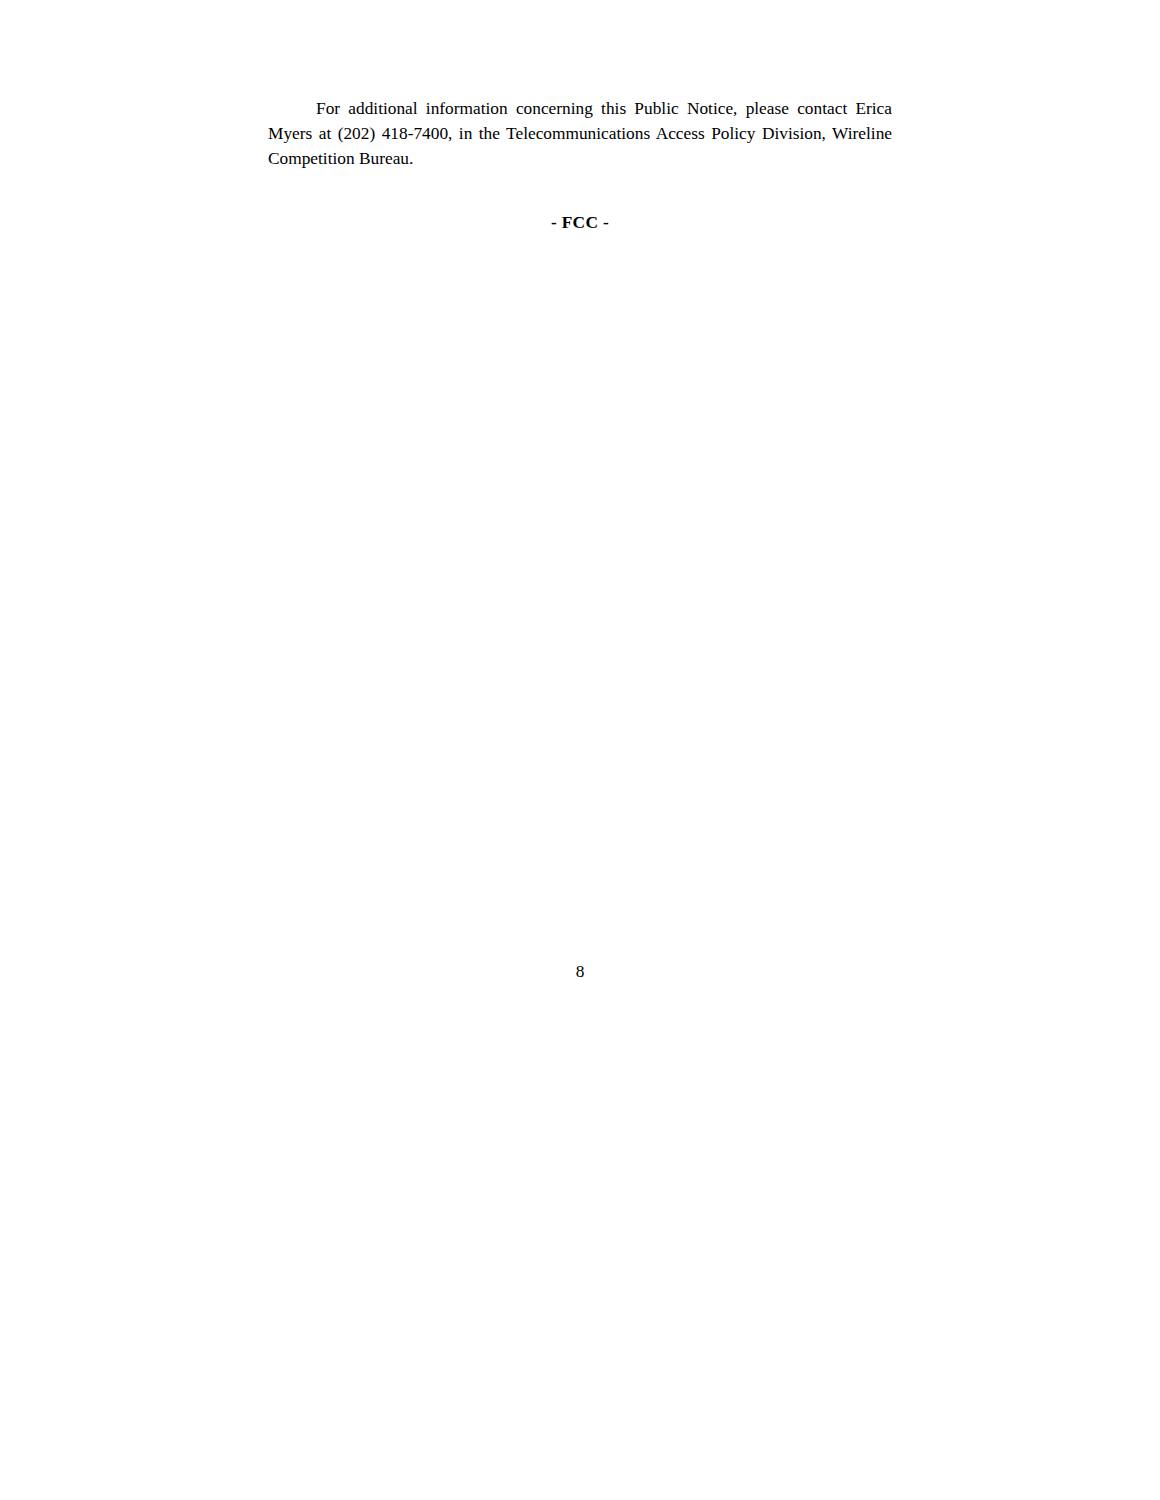For additional information concerning this Public Notice, please contact Erica Myers at (202) 418-7400, in the Telecommunications Access Policy Division, Wireline Competition Bureau.
- FCC -
8